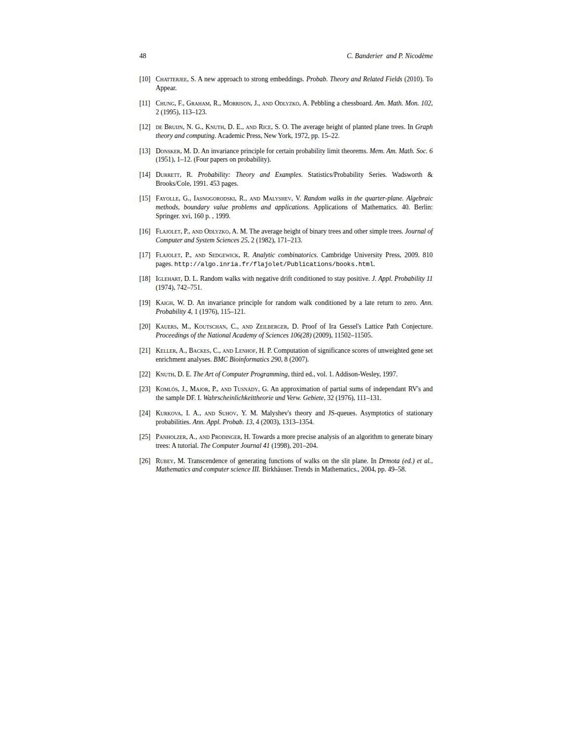48 C. Banderier and P. Nicodème
[10] Chatterjee, S. A new approach to strong embeddings. Probab. Theory and Related Fields (2010). To Appear.
[11] Chung, F., Graham, R., Morrison, J., and Odlyzko, A. Pebbling a chessboard. Am. Math. Mon. 102, 2 (1995), 113–123.
[12] de Bruijn, N. G., Knuth, D. E., and Rice, S. O. The average height of planted plane trees. In Graph theory and computing. Academic Press, New York, 1972, pp. 15–22.
[13] Donsker, M. D. An invariance principle for certain probability limit theorems. Mem. Am. Math. Soc. 6 (1951), 1–12. (Four papers on probability).
[14] Durrett, R. Probability: Theory and Examples. Statistics/Probability Series. Wadsworth & Brooks/Cole, 1991. 453 pages.
[15] Fayolle, G., Iasnogorodski, R., and Malyshev, V. Random walks in the quarter-plane. Algebraic methods, boundary value problems and applications. Applications of Mathematics. 40. Berlin: Springer. xvi, 160 p. , 1999.
[16] Flajolet, P., and Odlyzko, A. M. The average height of binary trees and other simple trees. Journal of Computer and System Sciences 25, 2 (1982), 171–213.
[17] Flajolet, P., and Sedgewick, R. Analytic combinatorics. Cambridge University Press, 2009. 810 pages. http://algo.inria.fr/flajolet/Publications/books.html.
[18] Iglehart, D. L. Random walks with negative drift conditioned to stay positive. J. Appl. Probability 11 (1974), 742–751.
[19] Kaigh, W. D. An invariance principle for random walk conditioned by a late return to zero. Ann. Probability 4, 1 (1976), 115–121.
[20] Kauers, M., Koutschan, C., and Zeilberger, D. Proof of Ira Gessel's Lattice Path Conjecture. Proceedings of the National Academy of Sciences 106(28) (2009), 11502–11505.
[21] Keller, A., Backes, C., and Lenhof, H. P. Computation of significance scores of unweighted gene set enrichment analyses. BMC Bioinformatics 290, 8 (2007).
[22] Knuth, D. E. The Art of Computer Programming, third ed., vol. 1. Addison-Wesley, 1997.
[23] Komlós, J., Major, P., and Tusnády, G. An approximation of partial sums of independant RV's and the sample DF. I. Wahrscheinlichkeittheorie und Verw. Gebiete, 32 (1976), 111–131.
[24] Kurkova, I. A., and Suhov, Y. M. Malyshev's theory and JS-queues. Asymptotics of stationary probabilities. Ann. Appl. Probab. 13, 4 (2003), 1313–1354.
[25] Panholzer, A., and Prodinger, H. Towards a more precise analysis of an algorithm to generate binary trees: A tutorial. The Computer Journal 41 (1998), 201–204.
[26] Rubey, M. Transcendence of generating functions of walks on the slit plane. In Drmota (ed.) et al., Mathematics and computer science III. Birkhäuser. Trends in Mathematics., 2004, pp. 49–58.